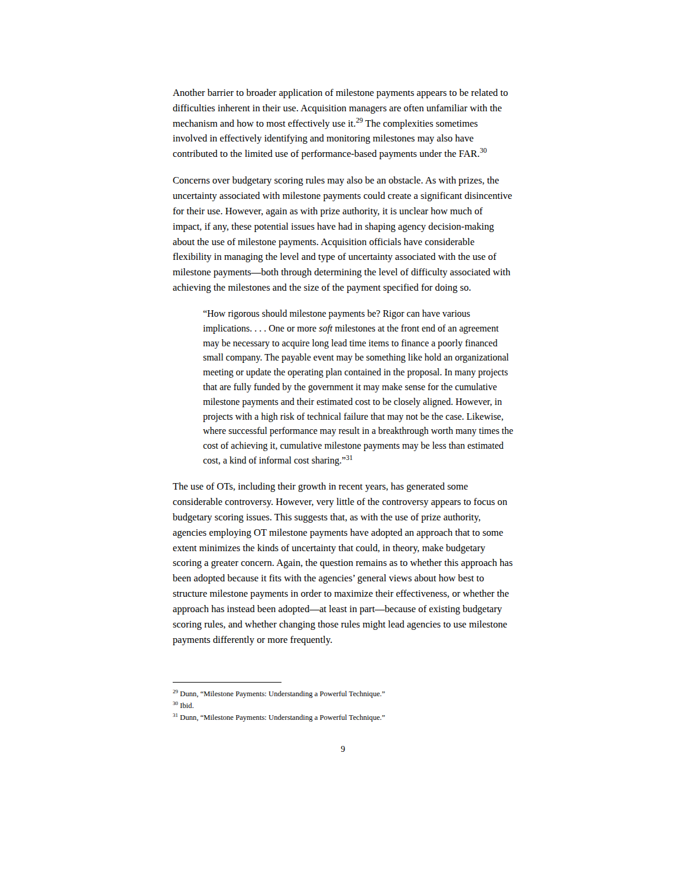Another barrier to broader application of milestone payments appears to be related to difficulties inherent in their use. Acquisition managers are often unfamiliar with the mechanism and how to most effectively use it.29 The complexities sometimes involved in effectively identifying and monitoring milestones may also have contributed to the limited use of performance-based payments under the FAR.30
Concerns over budgetary scoring rules may also be an obstacle. As with prizes, the uncertainty associated with milestone payments could create a significant disincentive for their use. However, again as with prize authority, it is unclear how much of impact, if any, these potential issues have had in shaping agency decision-making about the use of milestone payments. Acquisition officials have considerable flexibility in managing the level and type of uncertainty associated with the use of milestone payments—both through determining the level of difficulty associated with achieving the milestones and the size of the payment specified for doing so.
“How rigorous should milestone payments be? Rigor can have various implications. . . . One or more soft milestones at the front end of an agreement may be necessary to acquire long lead time items to finance a poorly financed small company. The payable event may be something like hold an organizational meeting or update the operating plan contained in the proposal. In many projects that are fully funded by the government it may make sense for the cumulative milestone payments and their estimated cost to be closely aligned. However, in projects with a high risk of technical failure that may not be the case. Likewise, where successful performance may result in a breakthrough worth many times the cost of achieving it, cumulative milestone payments may be less than estimated cost, a kind of informal cost sharing.”31
The use of OTs, including their growth in recent years, has generated some considerable controversy. However, very little of the controversy appears to focus on budgetary scoring issues. This suggests that, as with the use of prize authority, agencies employing OT milestone payments have adopted an approach that to some extent minimizes the kinds of uncertainty that could, in theory, make budgetary scoring a greater concern. Again, the question remains as to whether this approach has been adopted because it fits with the agencies’ general views about how best to structure milestone payments in order to maximize their effectiveness, or whether the approach has instead been adopted—at least in part—because of existing budgetary scoring rules, and whether changing those rules might lead agencies to use milestone payments differently or more frequently.
29 Dunn, “Milestone Payments: Understanding a Powerful Technique.”
30 Ibid.
31 Dunn, “Milestone Payments: Understanding a Powerful Technique.”
9